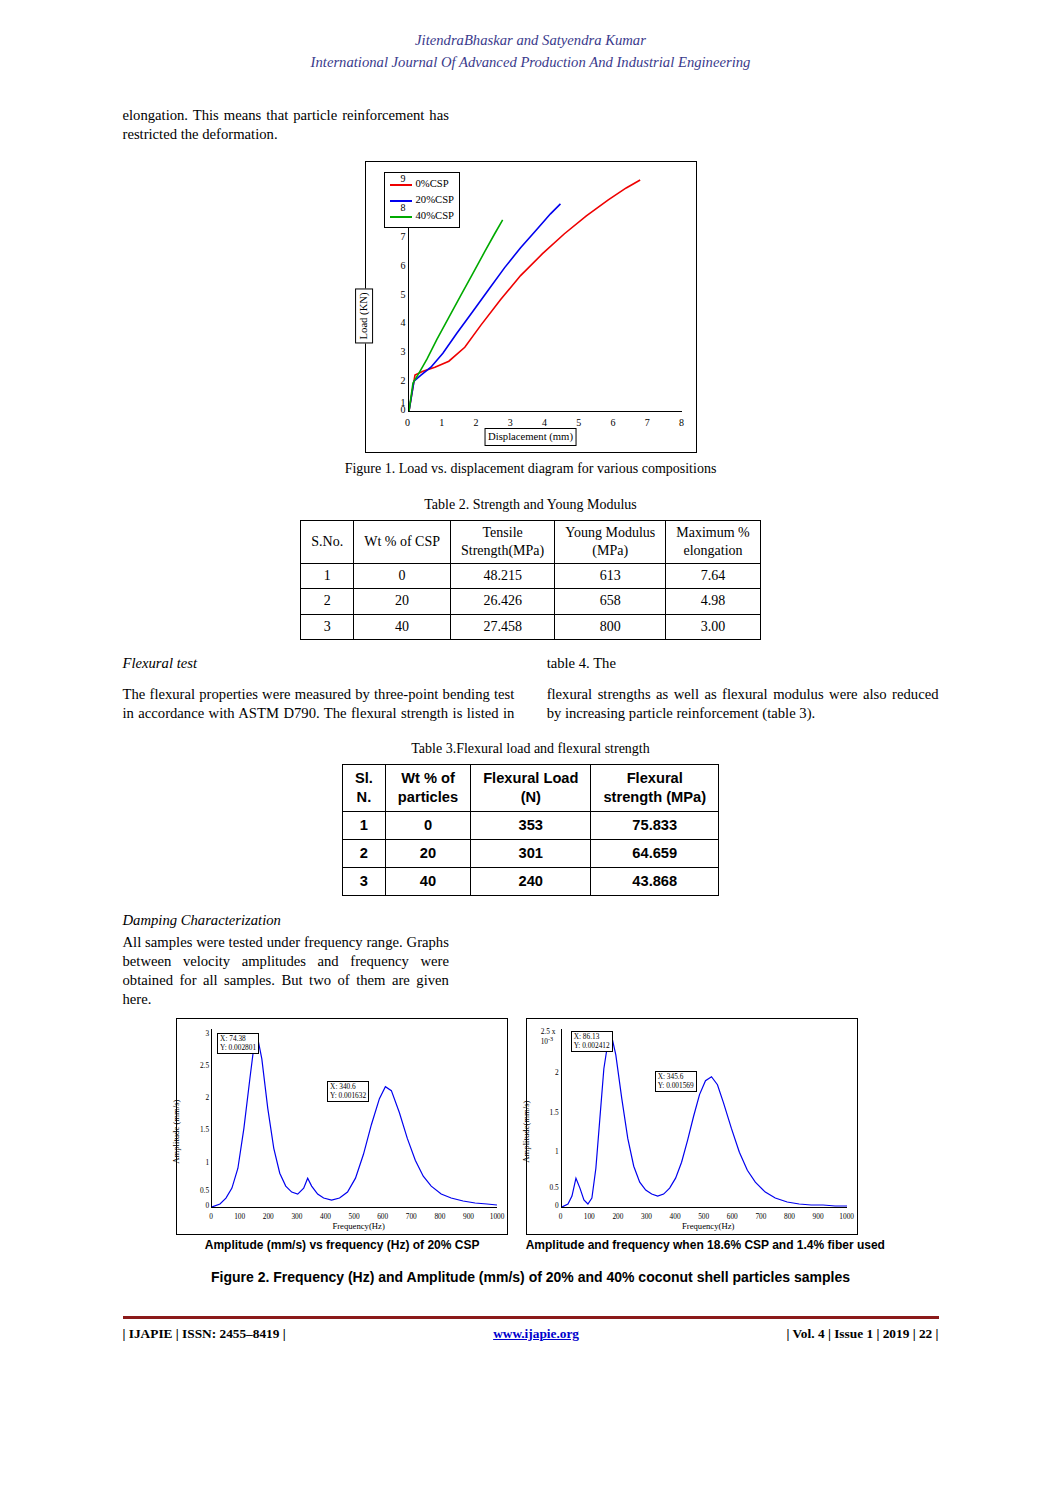JitendraBhaskar and Satyendra Kumar
International Journal Of Advanced Production And Industrial Engineering
elongation. This means that particle reinforcement has restricted the deformation.
0%CSP
20%CSP
40%CSP
Load (KN)
Displacement (mm)
9
8
7
6
5
4
3
2
1
0
0
1
2
3
4
5
6
7
8
Figure 1. Load vs. displacement diagram for various compositions
Table 2. Strength and Young Modulus
| S.No. | Wt % of CSP | Tensile Strength(MPa) | Young Modulus (MPa) | Maximum % elongation |
| --- | --- | --- | --- | --- |
| 1 | 0 | 48.215 | 613 | 7.64 |
| 2 | 20 | 26.426 | 658 | 4.98 |
| 3 | 40 | 27.458 | 800 | 3.00 |
Flexural test
The flexural properties were measured by three-point bending test in accordance with ASTM D790. The flexural strength is listed in table 4. The
flexural strengths as well as flexural modulus were also reduced by increasing particle reinforcement (table 3).
Table 3.Flexural load and flexural strength
| Sl. N. | Wt % of particles | Flexural Load (N) | Flexural strength (MPa) |
| --- | --- | --- | --- |
| 1 | 0 | 353 | 75.833 |
| 2 | 20 | 301 | 64.659 |
| 3 | 40 | 240 | 43.868 |
Damping Characterization
All samples were tested under frequency range. Graphs between velocity amplitudes and frequency were obtained for all samples. But two of them are given here.
X: 74.38
Y: 0.002801
X: 340.6
Y: 0.001632
Amplitude (mm/s)
Frequency(Hz)
3
2.5
2
1.5
1
0.5
0
0
100
200
300
400
500
600
700
800
900
1000
Amplitude (mm/s) vs frequency (Hz) of 20% CSP
X: 86.13
Y: 0.002412
X: 345.6
Y: 0.001569
Amplitude(mm/s)
Frequency(Hz)
2.5 x 10-3
2
1.5
1
0.5
0
0
100
200
300
400
500
600
700
800
900
1000
Amplitude and frequency when 18.6% CSP and 1.4% fiber used
Figure 2. Frequency (Hz) and Amplitude (mm/s) of 20% and 40% coconut shell particles samples
| IJAPIE | ISSN: 2455–8419 |
www.ijapie.org
| Vol. 4 | Issue 1 | 2019 | 22 |